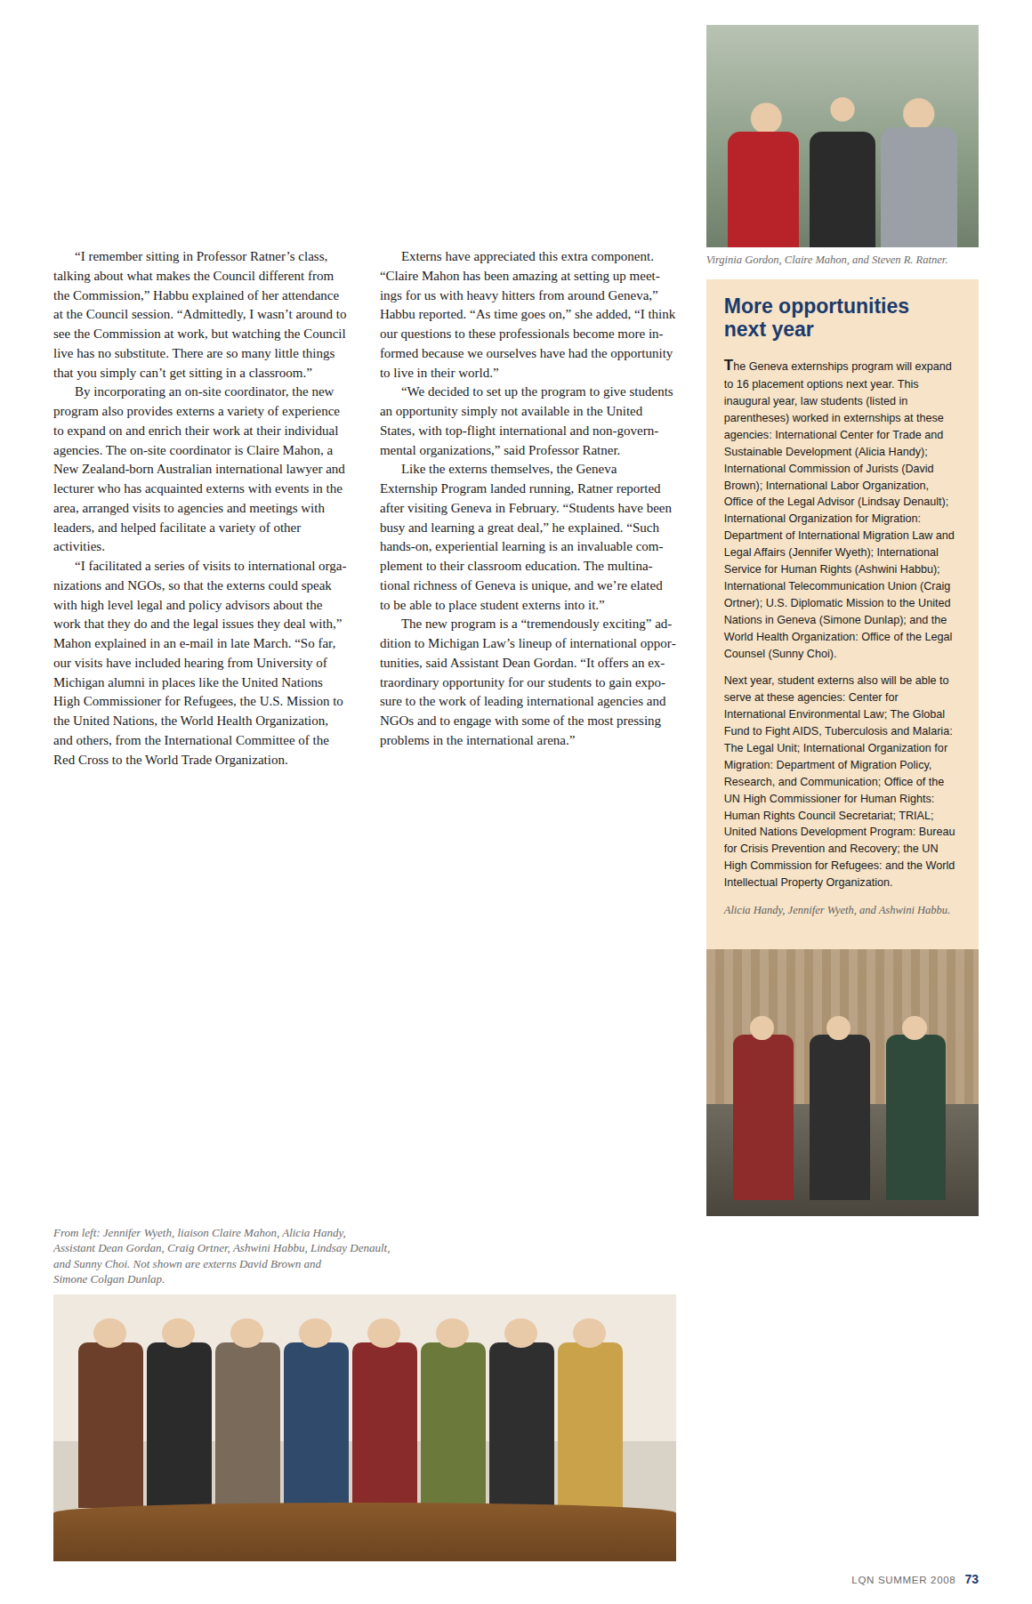“I remember sitting in Professor Ratner’s class, talking about what makes the Council different from the Commission,” Habbu explained of her attendance at the Council session. “Admittedly, I wasn’t around to see the Commission at work, but watching the Council live has no substitute. There are so many little things that you simply can’t get sitting in a classroom.”
By incorporating an on-site coordinator, the new program also provides externs a variety of experience to expand on and enrich their work at their individual agencies. The on-site coordinator is Claire Mahon, a New Zealand-born Australian international lawyer and lecturer who has acquainted externs with events in the area, arranged visits to agencies and meetings with leaders, and helped facilitate a variety of other activities.
“I facilitated a series of visits to international organizations and NGOs, so that the externs could speak with high level legal and policy advisors about the work that they do and the legal issues they deal with,” Mahon explained in an e-mail in late March. “So far, our visits have included hearing from University of Michigan alumni in places like the United Nations High Commissioner for Refugees, the U.S. Mission to the United Nations, the World Health Organization, and others, from the International Committee of the Red Cross to the World Trade Organization.
Externs have appreciated this extra component. “Claire Mahon has been amazing at setting up meetings for us with heavy hitters from around Geneva,” Habbu reported. “As time goes on,” she added, “I think our questions to these professionals become more informed because we ourselves have had the opportunity to live in their world.”
“We decided to set up the program to give students an opportunity simply not available in the United States, with top-flight international and non-governmental organizations,” said Professor Ratner.
Like the externs themselves, the Geneva Externship Program landed running, Ratner reported after visiting Geneva in February. “Students have been busy and learning a great deal,” he explained. “Such hands-on, experiential learning is an invaluable complement to their classroom education. The multinational richness of Geneva is unique, and we’re elated to be able to place student externs into it.”
The new program is a “tremendously exciting” addition to Michigan Law’s lineup of international opportunities, said Assistant Dean Gordan. “It offers an extraordinary opportunity for our students to gain exposure to the work of leading international agencies and NGOs and to engage with some of the most pressing problems in the international arena.”
Virginia Gordon, Claire Mahon, and Steven R. Ratner.
More opportunities
next year
The Geneva externships program will expand to 16 placement options next year. This inaugural year, law students (listed in parentheses) worked in externships at these agencies: International Center for Trade and Sustainable Development (Alicia Handy); International Commission of Jurists (David Brown); International Labor Organization, Office of the Legal Advisor (Lindsay Denault); International Organization for Migration: Department of International Migration Law and Legal Affairs (Jennifer Wyeth); International Service for Human Rights (Ashwini Habbu); International Telecommunication Union (Craig Ortner); U.S. Diplomatic Mission to the United Nations in Geneva (Simone Dunlap); and the World Health Organization: Office of the Legal Counsel (Sunny Choi).
Next year, student externs also will be able to serve at these agencies: Center for International Environmental Law; The Global Fund to Fight AIDS, Tuberculosis and Malaria: The Legal Unit; International Organization for Migration: Department of Migration Policy, Research, and Communication; Office of the UN High Commissioner for Human Rights: Human Rights Council Secretariat; TRIAL; United Nations Development Program: Bureau for Crisis Prevention and Recovery; the UN High Commission for Refugees: and the World Intellectual Property Organization.
Alicia Handy, Jennifer Wyeth, and Ashwini Habbu.
From left: Jennifer Wyeth, liaison Claire Mahon, Alicia Handy,
Assistant Dean Gordan, Craig Ortner, Ashwini Habbu, Lindsay Denault,
and Sunny Choi. Not shown are externs David Brown and
Simone Colgan Dunlap.
LQN SUMMER 2008 73